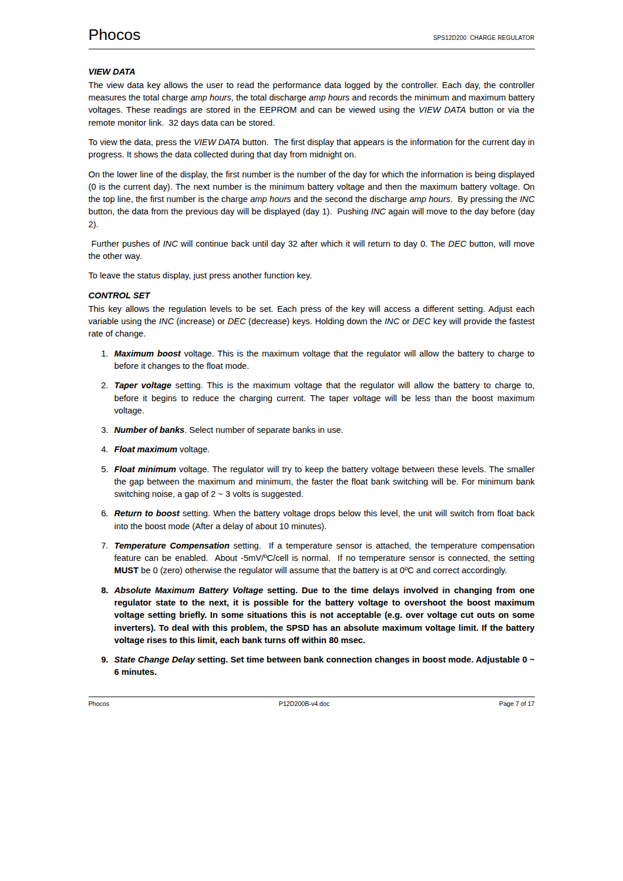Phocos
SPS12D200 CHARGE REGULATOR
VIEW DATA
The view data key allows the user to read the performance data logged by the controller. Each day, the controller measures the total charge amp hours, the total discharge amp hours and records the minimum and maximum battery voltages. These readings are stored in the EEPROM and can be viewed using the VIEW DATA button or via the remote monitor link. 32 days data can be stored.
To view the data, press the VIEW DATA button. The first display that appears is the information for the current day in progress. It shows the data collected during that day from midnight on.
On the lower line of the display, the first number is the number of the day for which the information is being displayed (0 is the current day). The next number is the minimum battery voltage and then the maximum battery voltage. On the top line, the first number is the charge amp hours and the second the discharge amp hours. By pressing the INC button, the data from the previous day will be displayed (day 1). Pushing INC again will move to the day before (day 2).
Further pushes of INC will continue back until day 32 after which it will return to day 0. The DEC button, will move the other way.
To leave the status display, just press another function key.
CONTROL SET
This key allows the regulation levels to be set. Each press of the key will access a different setting. Adjust each variable using the INC (increase) or DEC (decrease) keys. Holding down the INC or DEC key will provide the fastest rate of change.
Maximum boost voltage. This is the maximum voltage that the regulator will allow the battery to charge to before it changes to the float mode.
Taper voltage setting. This is the maximum voltage that the regulator will allow the battery to charge to, before it begins to reduce the charging current. The taper voltage will be less than the boost maximum voltage.
Number of banks. Select number of separate banks in use.
Float maximum voltage.
Float minimum voltage. The regulator will try to keep the battery voltage between these levels. The smaller the gap between the maximum and minimum, the faster the float bank switching will be. For minimum bank switching noise, a gap of 2 ~ 3 volts is suggested.
Return to boost setting. When the battery voltage drops below this level, the unit will switch from float back into the boost mode (After a delay of about 10 minutes).
Temperature Compensation setting. If a temperature sensor is attached, the temperature compensation feature can be enabled. About -5mV/ºC/cell is normal. If no temperature sensor is connected, the setting MUST be 0 (zero) otherwise the regulator will assume that the battery is at 0ºC and correct accordingly.
Absolute Maximum Battery Voltage setting. Due to the time delays involved in changing from one regulator state to the next, it is possible for the battery voltage to overshoot the boost maximum voltage setting briefly. In some situations this is not acceptable (e.g. over voltage cut outs on some inverters). To deal with this problem, the SPSD has an absolute maximum voltage limit. If the battery voltage rises to this limit, each bank turns off within 80 msec.
State Change Delay setting. Set time between bank connection changes in boost mode. Adjustable 0 ~ 6 minutes.
Phocos
P12D200B-v4.doc
Page 7 of 17